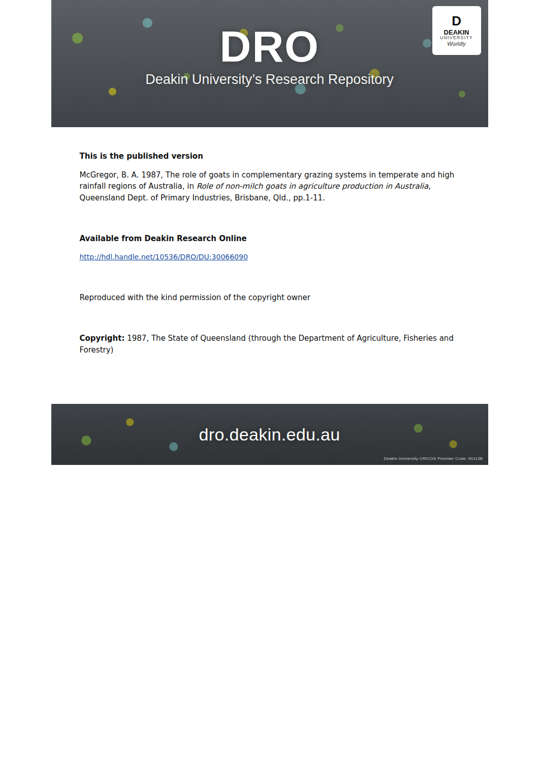DRO
Deakin University’s Research Repository
D DEAKIN University Worldly
This is the published version
McGregor, B. A. 1987, The role of goats in complementary grazing systems in temperate and high rainfall regions of Australia, in Role of non-milch goats in agriculture production in Australia, Queensland Dept. of Primary Industries, Brisbane, Qld., pp.1-11.
Available from Deakin Research Online
http://hdl.handle.net/10536/DRO/DU:30066090
Reproduced with the kind permission of the copyright owner
Copyright: 1987, The State of Queensland (through the Department of Agriculture, Fisheries and Forestry)
dro.deakin.edu.au
Deakin University CRICOS Provider Code: 00113B